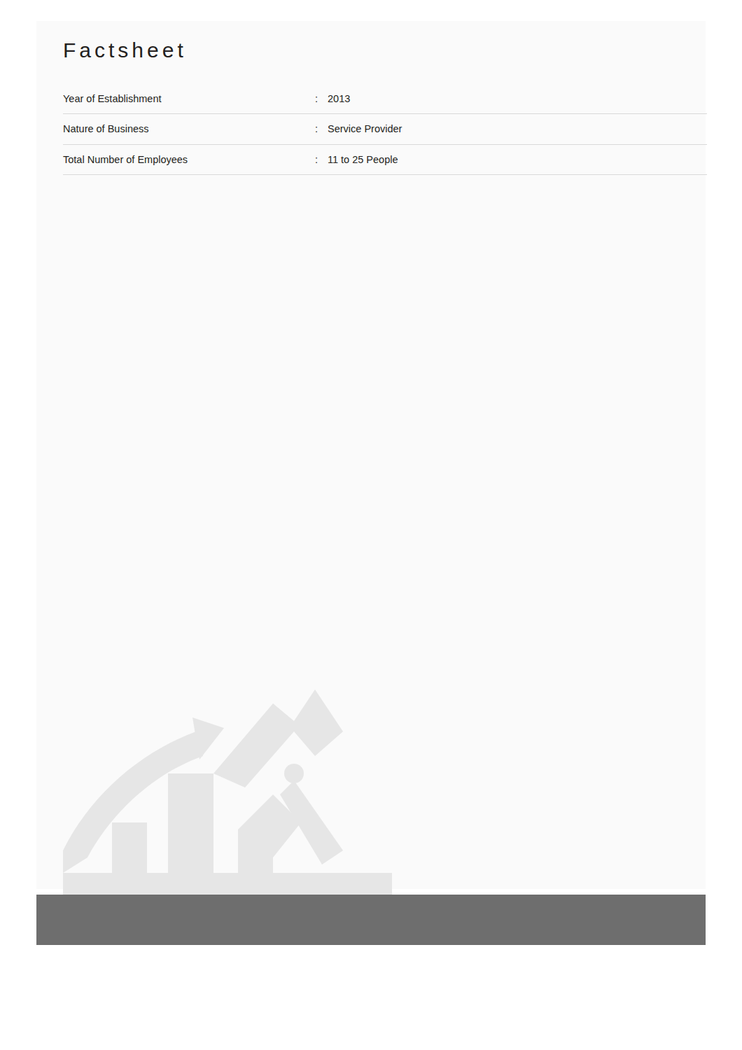Factsheet
| Year of Establishment | : | 2013 |
| Nature of Business | : | Service Provider |
| Total Number of Employees | : | 11 to 25 People |